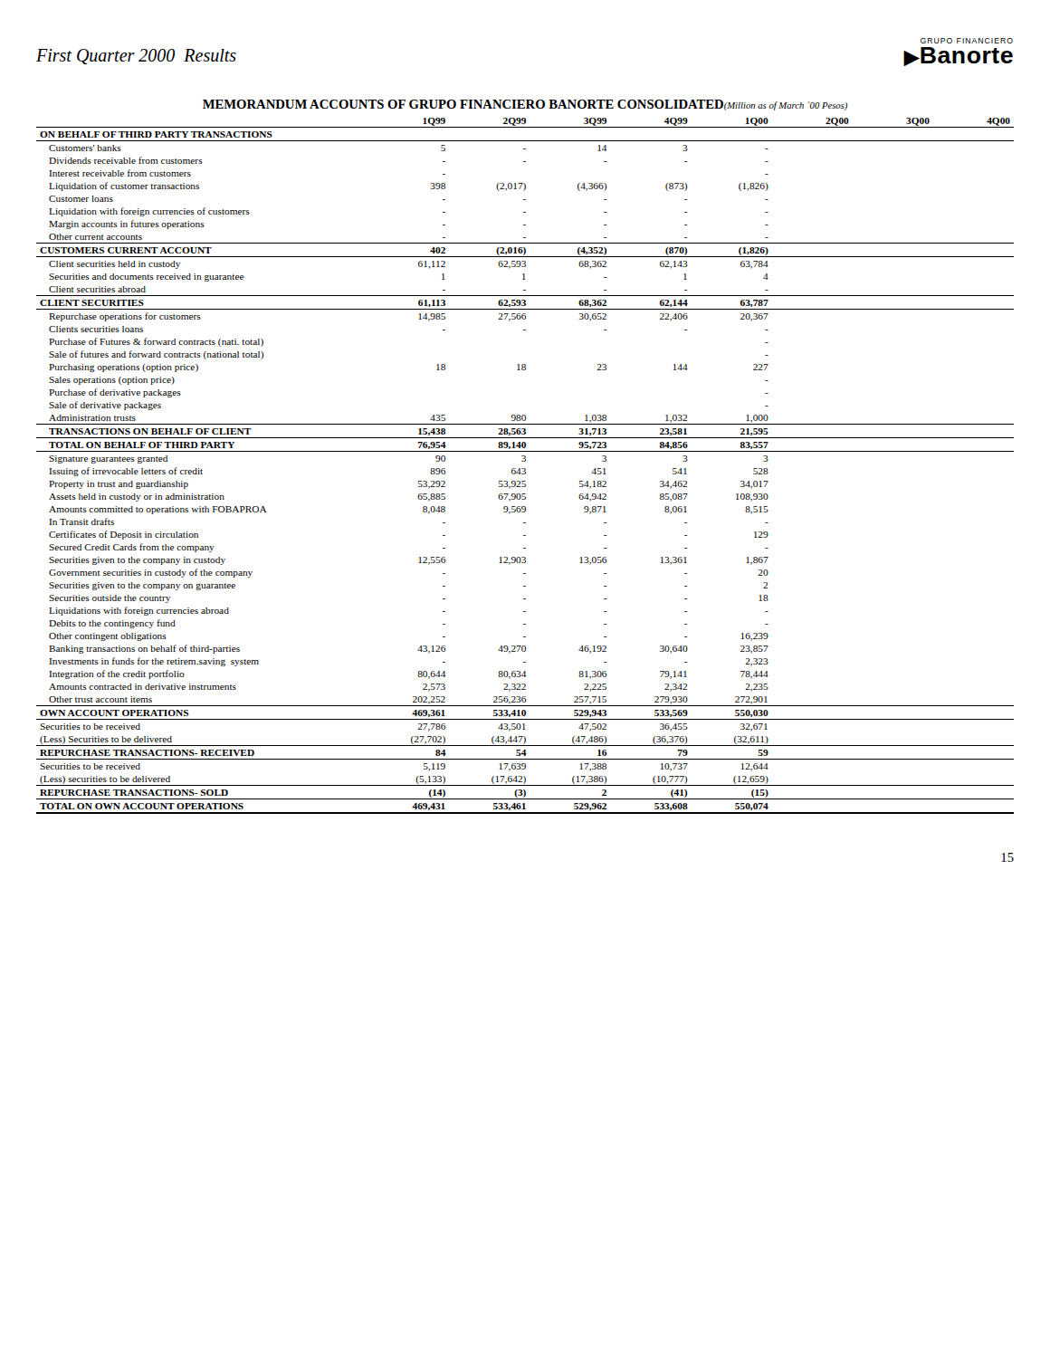First Quarter 2000 Results
GRUPO FINANCIERO
▶Banorte
MEMORANDUM ACCOUNTS OF GRUPO FINANCIERO BANORTE CONSOLIDATED(Million as of March ´00 Pesos)
| | 1Q99 | 2Q99 | 3Q99 | 4Q99 | 1Q00 | 2Q00 | 3Q00 | 4Q00 |
| --- | --- | --- | --- | --- | --- | --- | --- | --- |
| ON BEHALF OF THIRD PARTY TRANSACTIONS | |
| Customers' banks | 5 | - | 14 | 3 | - | | | |
| Dividends receivable from customers | - | - | - | - | - | | | |
| Interest receivable from customers | - | | | | - | | | |
| Liquidation of customer transactions | 398 | (2,017) | (4,366) | (873) | (1,826) | | | |
| Customer loans | - | - | - | - | - | | | |
| Liquidation with foreign currencies of customers | - | - | - | - | - | | | |
| Margin accounts in futures operations | - | - | - | - | - | | | |
| Other current accounts | - | - | - | - | - | | | |
| CUSTOMERS CURRENT ACCOUNT | 402 | (2,016) | (4,352) | (870) | (1,826) | | | |
| Client securities held in custody | 61,112 | 62,593 | 68,362 | 62,143 | 63,784 | | | |
| Securities and documents received in guarantee | 1 | 1 | - | 1 | 4 | | | |
| Client securities abroad | - | - | - | - | - | | | |
| CLIENT SECURITIES | 61,113 | 62,593 | 68,362 | 62,144 | 63,787 | | | |
| Repurchase operations for customers | 14,985 | 27,566 | 30,652 | 22,406 | 20,367 | | | |
| Clients securities loans | - | - | - | - | - | | | |
| Purchase of Futures & forward contracts (nati. total) | | | | | - | | | |
| Sale of futures and forward contracts (national total) | | | | | - | | | |
| Purchasing operations (option price) | 18 | 18 | 23 | 144 | 227 | | | |
| Sales operations (option price) | | | | | - | | | |
| Purchase of derivative packages | | | | | - | | | |
| Sale of derivative packages | | | | | - | | | |
| Administration trusts | 435 | 980 | 1,038 | 1,032 | 1,000 | | | |
| TRANSACTIONS ON BEHALF OF CLIENT | 15,438 | 28,563 | 31,713 | 23,581 | 21,595 | | | |
| TOTAL ON BEHALF OF THIRD PARTY | 76,954 | 89,140 | 95,723 | 84,856 | 83,557 | | | |
| Signature guarantees granted | 90 | 3 | 3 | 3 | 3 | | | |
| Issuing of irrevocable letters of credit | 896 | 643 | 451 | 541 | 528 | | | |
| Property in trust and guardianship | 53,292 | 53,925 | 54,182 | 34,462 | 34,017 | | | |
| Assets held in custody or in administration | 65,885 | 67,905 | 64,942 | 85,087 | 108,930 | | | |
| Amounts committed to operations with FOBAPROA | 8,048 | 9,569 | 9,871 | 8,061 | 8,515 | | | |
| In Transit drafts | - | - | - | - | - | | | |
| Certificates of Deposit in circulation | - | - | - | - | 129 | | | |
| Secured Credit Cards from the company | - | - | - | - | - | | | |
| Securities given to the company in custody | 12,556 | 12,903 | 13,056 | 13,361 | 1,867 | | | |
| Government securities in custody of the company | - | - | - | - | 20 | | | |
| Securities given to the company on guarantee | - | - | - | - | 2 | | | |
| Securities outside the country | - | - | - | - | 18 | | | |
| Liquidations with foreign currencies abroad | - | - | - | - | - | | | |
| Debits to the contingency fund | - | - | - | - | - | | | |
| Other contingent obligations | - | - | - | - | 16,239 | | | |
| Banking transactions on behalf of third-parties | 43,126 | 49,270 | 46,192 | 30,640 | 23,857 | | | |
| Investments in funds for the retirem.saving system | - | - | - | - | 2,323 | | | |
| Integration of the credit portfolio | 80,644 | 80,634 | 81,306 | 79,141 | 78,444 | | | |
| Amounts contracted in derivative instruments | 2,573 | 2,322 | 2,225 | 2,342 | 2,235 | | | |
| Other trust account items | 202,252 | 256,236 | 257,715 | 279,930 | 272,901 | | | |
| OWN ACCOUNT OPERATIONS | 469,361 | 533,410 | 529,943 | 533,569 | 550,030 | | | |
| Securities to be received | 27,786 | 43,501 | 47,502 | 36,455 | 32,671 | | | |
| (Less) Securities to be delivered | (27,702) | (43,447) | (47,486) | (36,376) | (32,611) | | | |
| REPURCHASE TRANSACTIONS- RECEIVED | 84 | 54 | 16 | 79 | 59 | | | |
| Securities to be received | 5,119 | 17,639 | 17,388 | 10,737 | 12,644 | | | |
| (Less) securities to be delivered | (5,133) | (17,642) | (17,386) | (10,777) | (12,659) | | | |
| REPURCHASE TRANSACTIONS- SOLD | (14) | (3) | 2 | (41) | (15) | | | |
| TOTAL ON OWN ACCOUNT OPERATIONS | 469,431 | 533,461 | 529,962 | 533,608 | 550,074 | | | |
15